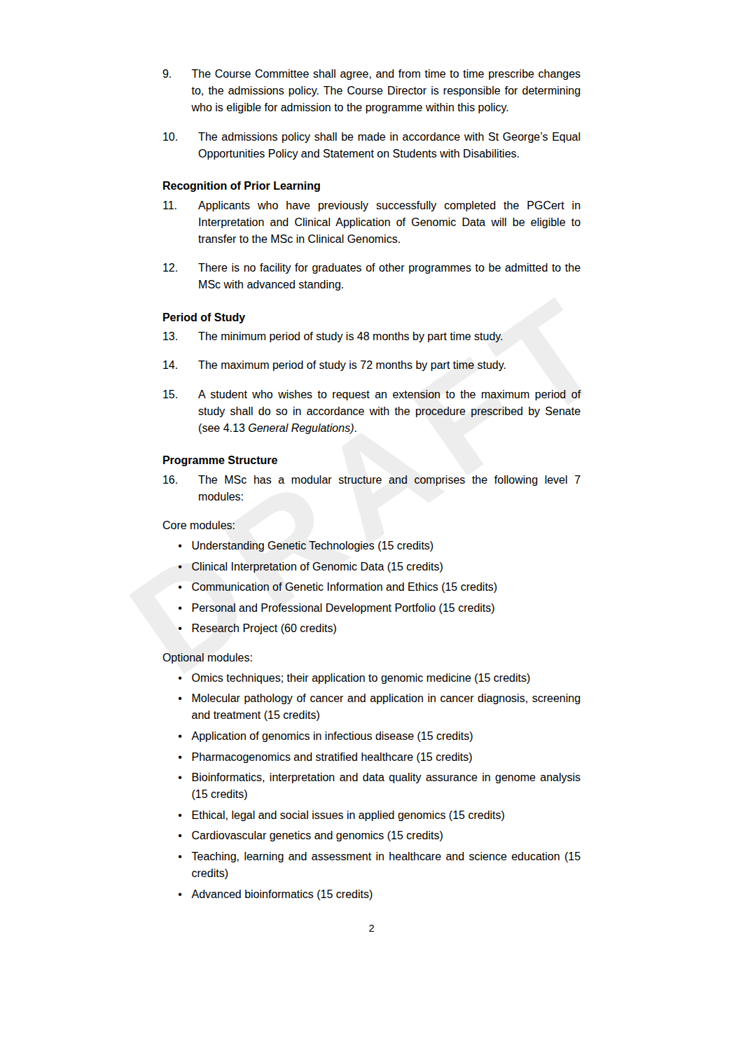DRAFT
9.
The Course Committee shall agree, and from time to time prescribe changes to, the admissions policy. The Course Director is responsible for determining who is eligible for admission to the programme within this policy.
10.
The admissions policy shall be made in accordance with St George’s Equal Opportunities Policy and Statement on Students with Disabilities.
Recognition of Prior Learning
11.
Applicants who have previously successfully completed the PGCert in Interpretation and Clinical Application of Genomic Data will be eligible to transfer to the MSc in Clinical Genomics.
12.
There is no facility for graduates of other programmes to be admitted to the MSc with advanced standing.
Period of Study
13.
The minimum period of study is 48 months by part time study.
14.
The maximum period of study is 72 months by part time study.
15.
A student who wishes to request an extension to the maximum period of study shall do so in accordance with the procedure prescribed by Senate (see 4.13 General Regulations).
Programme Structure
16.
The MSc has a modular structure and comprises the following level 7 modules:
Core modules:
•Understanding Genetic Technologies (15 credits)
•Clinical Interpretation of Genomic Data (15 credits)
•Communication of Genetic Information and Ethics (15 credits)
•Personal and Professional Development Portfolio (15 credits)
•Research Project (60 credits)
Optional modules:
•Omics techniques; their application to genomic medicine (15 credits)
•Molecular pathology of cancer and application in cancer diagnosis, screening and treatment (15 credits)
•Application of genomics in infectious disease (15 credits)
•Pharmacogenomics and stratified healthcare (15 credits)
•Bioinformatics, interpretation and data quality assurance in genome analysis (15 credits)
•Ethical, legal and social issues in applied genomics (15 credits)
•Cardiovascular genetics and genomics (15 credits)
•Teaching, learning and assessment in healthcare and science education (15 credits)
•Advanced bioinformatics (15 credits)
2